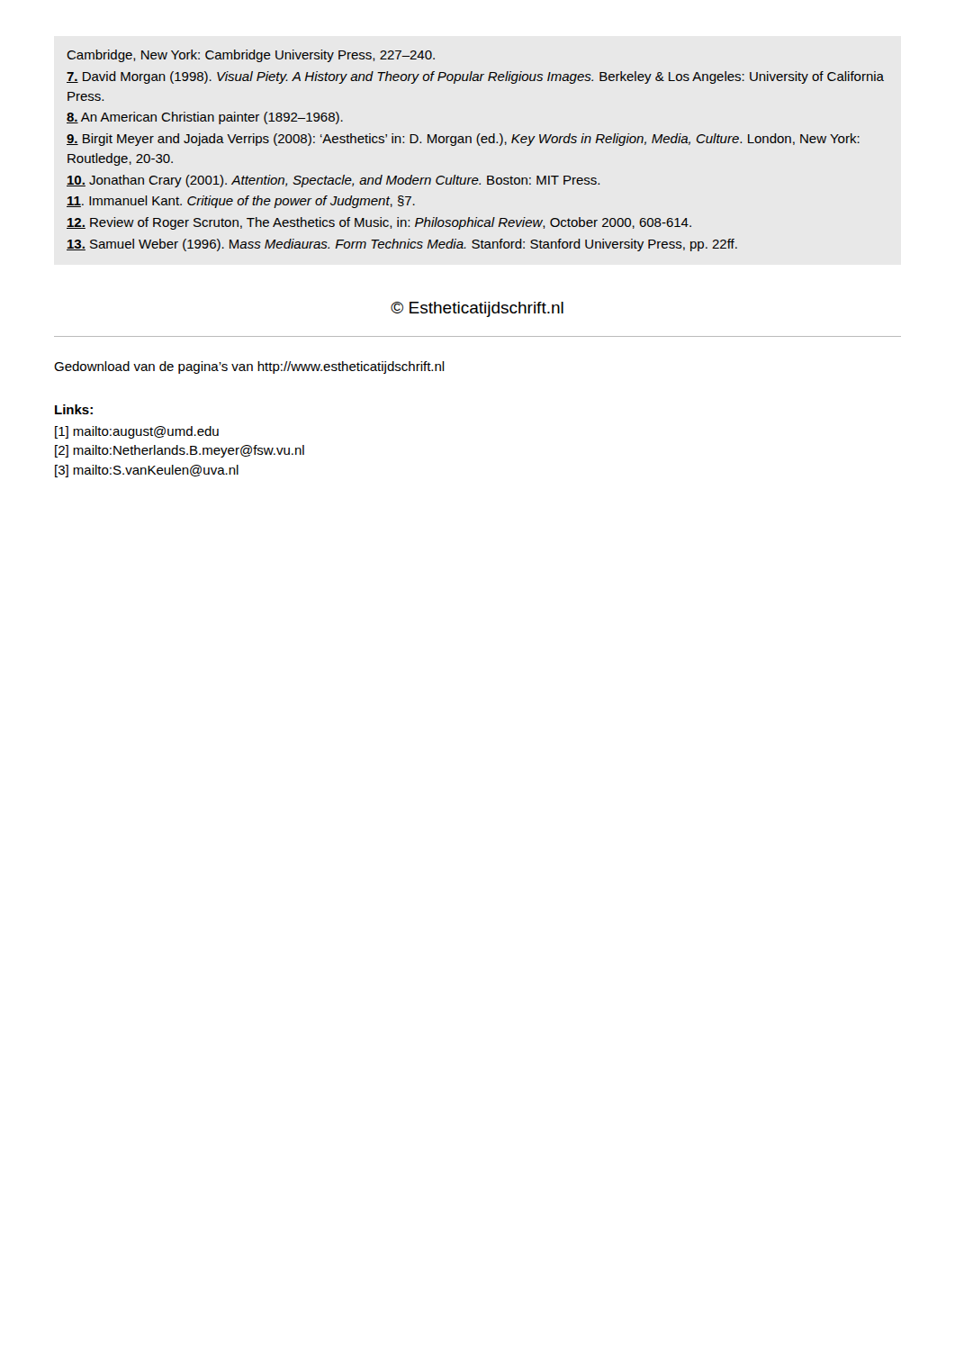Cambridge, New York: Cambridge University Press, 227–240.
7. David Morgan (1998). Visual Piety. A History and Theory of Popular Religious Images. Berkeley & Los Angeles: University of California Press.
8. An American Christian painter (1892–1968).
9. Birgit Meyer and Jojada Verrips (2008): ‘Aesthetics’ in: D. Morgan (ed.), Key Words in Religion, Media, Culture. London, New York: Routledge, 20-30.
10. Jonathan Crary (2001). Attention, Spectacle, and Modern Culture. Boston: MIT Press.
11. Immanuel Kant. Critique of the power of Judgment, §7.
12. Review of Roger Scruton, The Aesthetics of Music, in: Philosophical Review, October 2000, 608-614.
13. Samuel Weber (1996). Mass Mediauras. Form Technics Media. Stanford: Stanford University Press, pp. 22ff.
© Estheticatijdschrift.nl
Gedownload van de pagina’s van http://www.estheticatijdschrift.nl
Links:
[1] mailto:august@umd.edu
[2] mailto:Netherlands.B.meyer@fsw.vu.nl
[3] mailto:S.vanKeulen@uva.nl